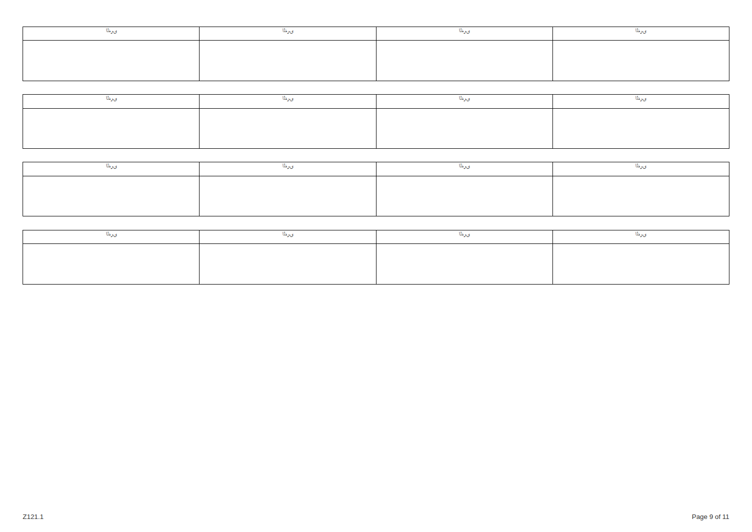| ﯼﺮﻨﻟﺍ | ﯼﺮﻨﻟﺍ | ﯼﺮﻨﻟﺍ | ﯼﺮﻨﻟﺍ |
| ﯼﺮﻨﻟﺍ | ﯼﺮﻨﻟﺍ | ﯼﺮﻨﻟﺍ | ﯼﺮﻨﻟﺍ |
| ﯼﺮﻨﻟﺍ | ﯼﺮﻨﻟﺍ | ﯼﺮﻨﻟﺍ | ﯼﺮﻨﻟﺍ |
| ﯼﺮﻨﻟﺍ | ﯼﺮﻨﻟﺍ | ﯼﺮﻨﻟﺍ | ﯼﺮﻨﻟﺍ |
Page 9 of 11 Z121.1